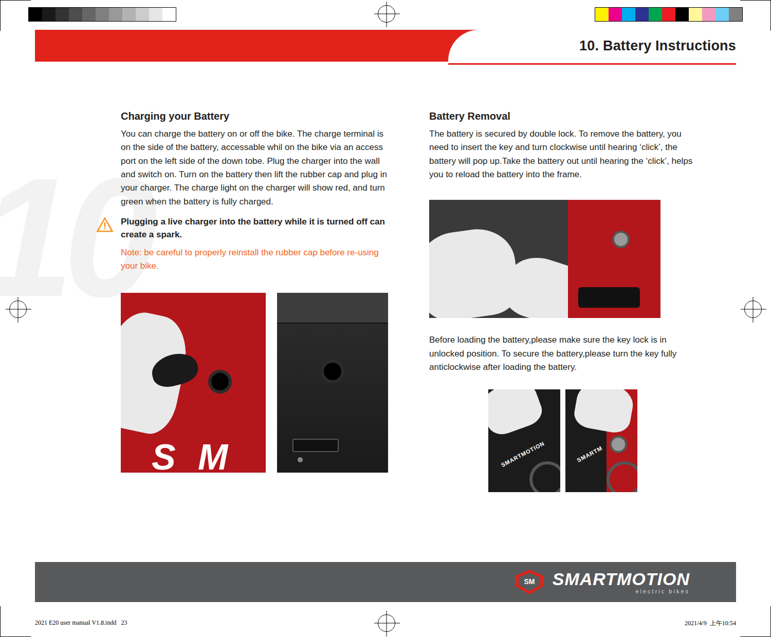10. Battery Instructions
10
Charging your Battery
You can charge the battery on or off the bike. The charge terminal is on the side of the battery, accessable whil on the bike via an access port on the left side of the down tobe. Plug the charger into the wall and switch on. Turn on the battery then lift the rubber cap and plug in your charger. The charge light on the charger will show red, and turn green when the battery is fully charged.
Plugging a live charger into the battery while it is turned off can create a spark.
Note: be careful to properly reinstall the rubber cap before re-using your bike.
S
M
Battery Removal
The battery is secured by double lock. To remove the battery, you need to insert the key and turn clockwise until hearing ‘click’, the battery will pop up.Take the battery out until hearing the ‘click’, helps you to reload the battery into the frame.
Before loading the battery,please make sure the key lock is in unlocked position. To secure the battery,please turn the key fully anticlockwise after loading the battery.
SMARTMOTION
SMARTM
SM
SMARTMOTION electric bikes
2021 E20 user manual V1.8.indd 23 2021/4/9 上午10:54